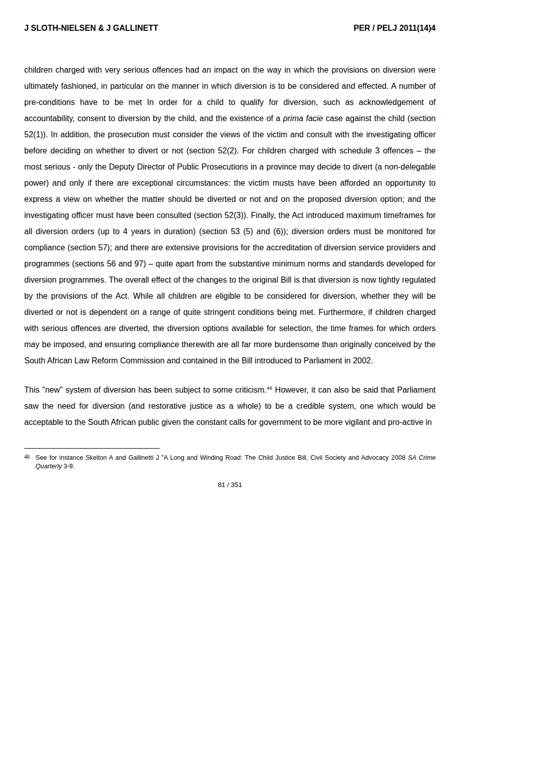J SLOTH-NIELSEN & J GALLINETT PER / PELJ 2011(14)4
children charged with very serious offences had an impact on the way in which the provisions on diversion were ultimately fashioned, in particular on the manner in which diversion is to be considered and effected. A number of pre-conditions have to be met In order for a child to qualify for diversion, such as acknowledgement of accountability, consent to diversion by the child, and the existence of a prima facie case against the child (section 52(1)). In addition, the prosecution must consider the views of the victim and consult with the investigating officer before deciding on whether to divert or not (section 52(2). For children charged with schedule 3 offences – the most serious - only the Deputy Director of Public Prosecutions in a province may decide to divert (a non-delegable power) and only if there are exceptional circumstances: the victim musts have been afforded an opportunity to express a view on whether the matter should be diverted or not and on the proposed diversion option; and the investigating officer must have been consulted (section 52(3)). Finally, the Act introduced maximum timeframes for all diversion orders (up to 4 years in duration) (section 53 (5) and (6)); diversion orders must be monitored for compliance (section 57); and there are extensive provisions for the accreditation of diversion service providers and programmes (sections 56 and 97) – quite apart from the substantive minimum norms and standards developed for diversion programmes. The overall effect of the changes to the original Bill is that diversion is now tightly regulated by the provisions of the Act. While all children are eligible to be considered for diversion, whether they will be diverted or not is dependent on a range of quite stringent conditions being met. Furthermore, if children charged with serious offences are diverted, the diversion options available for selection, the time frames for which orders may be imposed, and ensuring compliance therewith are all far more burdensome than originally conceived by the South African Law Reform Commission and contained in the Bill introduced to Parliament in 2002.
This "new" system of diversion has been subject to some criticism.46 However, it can also be said that Parliament saw the need for diversion (and restorative justice as a whole) to be a credible system, one which would be acceptable to the South African public given the constant calls for government to be more vigilant and pro-active in
46 See for instance Skelton A and Gallinetti J "A Long and Winding Road: The Child Justice Bill, Civil Society and Advocacy 2008 SA Crime Quarterly 3-9.
81 / 351